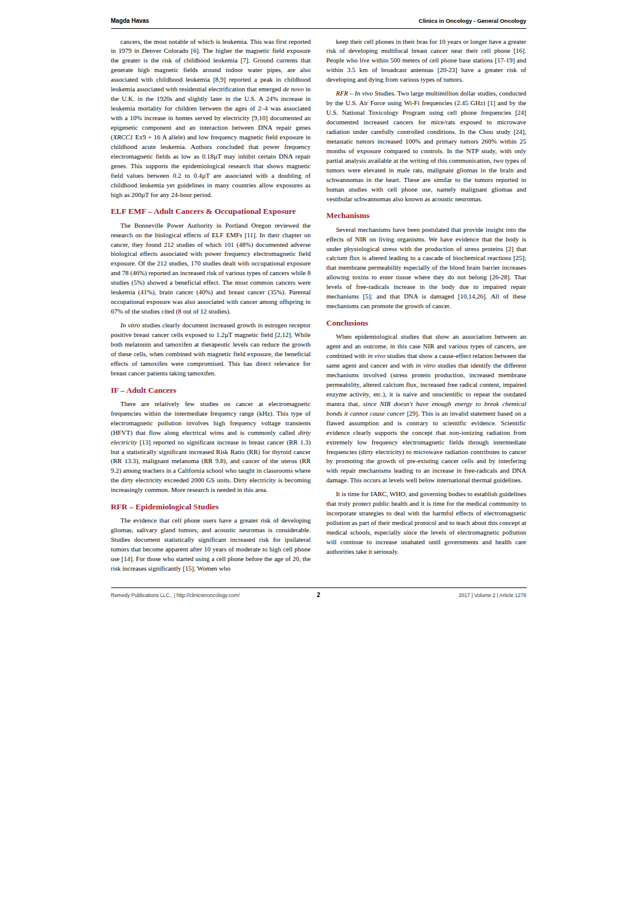Magda Havas
Clinics in Oncology - General Oncology
cancers, the most notable of which is leukemia. This was first reported in 1979 in Denver Colorado [6]. The higher the magnetic field exposure the greater is the risk of childhood leukemia [7]. Ground currents that generate high magnetic fields around indoor water pipes, are also associated with childhood leukemia [8,9] reported a peak in childhood leukemia associated with residential electrification that emerged de novo in the U.K. in the 1920s and slightly later in the U.S. A 24% increase in leukemia mortality for children between the ages of 2–4 was associated with a 10% increase in homes served by electricity [9,10] documented an epigenetic component and an interaction between DNA repair genes (XRCC1 Ex9 + 16 A allele) and low frequency magnetic field exposure in childhood acute leukemia. Authors concluded that power frequency electromagnetic fields as low as 0.18µT may inhibit certain DNA repair genes. This supports the epidemiological research that shows magnetic field values between 0.2 to 0.4µT are associated with a doubling of childhood leukemia yet guidelines in many countries allow exposures as high as 200µT for any 24-hour period.
ELF EMF – Adult Cancers & Occupational Exposure
The Bonneville Power Authority in Portland Oregon reviewed the research on the biological effects of ELF EMFs [11]. In their chapter on cancer, they found 212 studies of which 101 (48%) documented adverse biological effects associated with power frequency electromagnetic field exposure. Of the 212 studies, 170 studies dealt with occupational exposure and 78 (46%) reported an increased risk of various types of cancers while 8 studies (5%) showed a beneficial effect. The most common cancers were leukemia (41%), brain cancer (40%) and breast cancer (35%). Parental occupational exposure was also associated with cancer among offspring in 67% of the studies cited (8 out of 12 studies).
In vitro studies clearly document increased growth in estrogen receptor positive breast cancer cells exposed to 1.2µT magnetic field [2,12]. While both melatonin and tamoxifen at therapeutic levels can reduce the growth of these cells, when combined with magnetic field exposure, the beneficial effects of tamoxifen were compromised. This has direct relevance for breast cancer patients taking tamoxifen.
IF – Adult Cancers
There are relatively few studies on cancer at electromagnetic frequencies within the intermediate frequency range (kHz). This type of electromagnetic pollution involves high frequency voltage transients (HFVT) that flow along electrical wires and is commonly called dirty electricity [13] reported no significant increase in breast cancer (RR 1.3) but a statistically significant increased Risk Ratio (RR) for thyroid cancer (RR 13.3), malignant melanoma (RR 9.8), and cancer of the uterus (RR 9.2) among teachers in a California school who taught in classrooms where the dirty electricity exceeded 2000 GS units. Dirty electricity is becoming increasingly common. More research is needed in this area.
RFR – Epidemiological Studies
The evidence that cell phone users have a greater risk of developing gliomas, salivary gland tumors, and acoustic neuromas is considerable. Studies document statistically significant increased risk for ipsilateral tumors that become apparent after 10 years of moderate to high cell phone use [14]. For those who started using a cell phone before the age of 20, the risk increases significantly [15]. Women who
keep their cell phones in their bras for 10 years or longer have a greater risk of developing multifocal breast cancer near their cell phone [16]. People who live within 500 meters of cell phone base stations [17-19] and within 3.5 km of broadcast antennas [20-23] have a greater risk of developing and dying from various types of tumors.
RFR – In vivo Studies. Two large multimillion dollar studies, conducted by the U.S. Air Force using Wi-Fi frequencies (2.45 GHz) [1] and by the U.S. National Toxicology Program using cell phone frequencies [24] documented increased cancers for mice/rats exposed to microwave radiation under carefully controlled conditions. In the Chou study [24], metastatic tumors increased 100% and primary tumors 260% within 25 months of exposure compared to controls. In the NTP study, with only partial analysis available at the writing of this communication, two types of tumors were elevated in male rats, malignant gliomas in the brain and schwannomas in the heart. These are similar to the tumors reported in human studies with cell phone use, namely malignant gliomas and vestibular schwannomas also known as acoustic neuromas.
Mechanisms
Several mechanisms have been postulated that provide insight into the effects of NIR on living organisms. We have evidence that the body is under physiological stress with the production of stress proteins [2] that calcium flux is altered leading to a cascade of biochemical reactions [25]; that membrane permeability especially of the blood brain barrier increases allowing toxins to enter tissue where they do not belong [26-28]. That levels of free-radicals increase in the body due to impaired repair mechanisms [5]; and that DNA is damaged [10,14,26]. All of these mechanisms can promote the growth of cancer.
Conclusions
When epidemiological studies that show an association between an agent and an outcome, in this case NIR and various types of cancers, are combined with in vivo studies that show a cause-effect relation between the same agent and cancer and with in vitro studies that identify the different mechanisms involved (stress protein production, increased membrane permeability, altered calcium flux, increased free radical content, impaired enzyme activity, etc.), it is naive and unscientific to repeat the outdated mantra that, since NIR doesn't have enough energy to break chemical bonds it cannot cause cancer [29]. This is an invalid statement based on a flawed assumption and is contrary to scientific evidence. Scientific evidence clearly supports the concept that non-ionizing radiation from extremely low frequency electromagnetic fields through intermediate frequencies (dirty electricity) to microwave radiation contributes to cancer by promoting the growth of pre-existing cancer cells and by interfering with repair mechanisms leading to an increase in free-radicals and DNA damage. This occurs at levels well below international thermal guidelines.
It is time for IARC, WHO, and governing bodies to establish guidelines that truly protect public health and it is time for the medical community to incorporate strategies to deal with the harmful effects of electromagnetic pollution as part of their medical protocol and to teach about this concept at medical schools, especially since the levels of electromagnetic pollution will continue to increase unabated until governments and health care authorities take it seriously.
Remedy Publications LLC., | http://clinicsinoncology.com/
2
2017 | Volume 2 | Article 1278